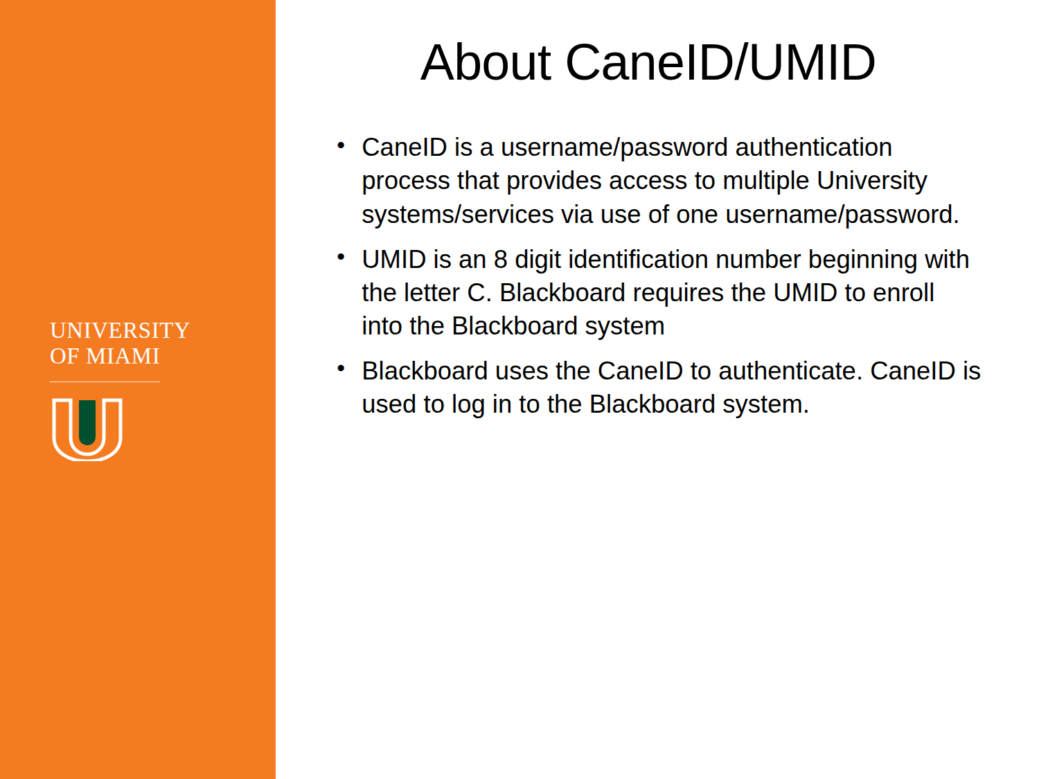University
of Miami
About CaneID/UMID
CaneID is a username/password authentication process that provides access to multiple University systems/services via use of one username/password.
UMID is an 8 digit identification number beginning with the letter C. Blackboard requires the UMID to enroll into the Blackboard system
Blackboard uses the CaneID to authenticate. CaneID is used to log in to the Blackboard system.